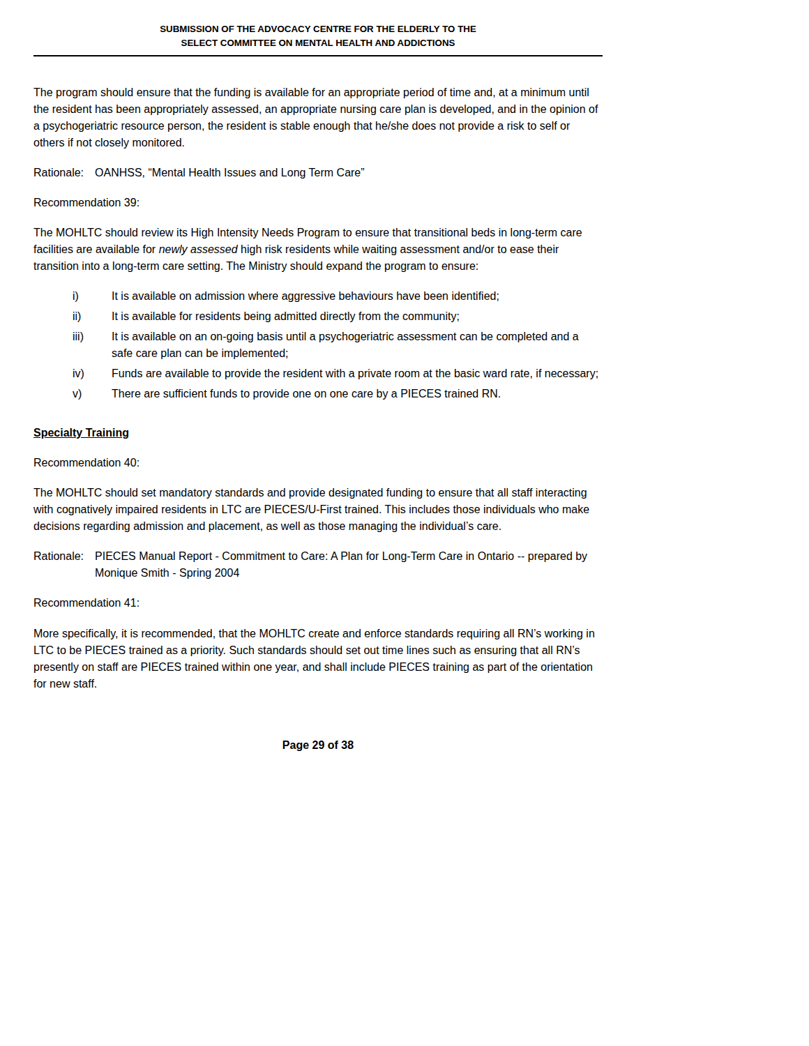Submission of the Advocacy Centre for the Elderly to the
Select Committee on Mental Health and Addictions
The program should ensure that the funding is available for an appropriate period of time and, at a minimum until the resident has been appropriately assessed, an appropriate nursing care plan is developed, and in the opinion of a psychogeriatric resource person, the resident is stable enough that he/she does not provide a risk to self or others if not closely monitored.
Rationale:
OANHSS, “Mental Health Issues and Long Term Care”
Recommendation 39:
The MOHLTC should review its High Intensity Needs Program to ensure that transitional beds in long-term care facilities are available for newly assessed high risk residents while waiting assessment and/or to ease their transition into a long-term care setting. The Ministry should expand the program to ensure:
i) It is available on admission where aggressive behaviours have been identified;
ii) It is available for residents being admitted directly from the community;
iii) It is available on an on-going basis until a psychogeriatric assessment can be completed and a safe care plan can be implemented;
iv) Funds are available to provide the resident with a private room at the basic ward rate, if necessary;
v) There are sufficient funds to provide one on one care by a PIECES trained RN.
Specialty Training
Recommendation 40:
The MOHLTC should set mandatory standards and provide designated funding to ensure that all staff interacting with cognatively impaired residents in LTC are PIECES/U-First trained. This includes those individuals who make decisions regarding admission and placement, as well as those managing the individual’s care.
Rationale:
PIECES Manual Report - Commitment to Care: A Plan for Long-Term Care in Ontario -- prepared by Monique Smith - Spring 2004
Recommendation 41:
More specifically, it is recommended, that the MOHLTC create and enforce standards requiring all RN’s working in LTC to be PIECES trained as a priority. Such standards should set out time lines such as ensuring that all RN’s presently on staff are PIECES trained within one year, and shall include PIECES training as part of the orientation for new staff.
Page 29 of 38